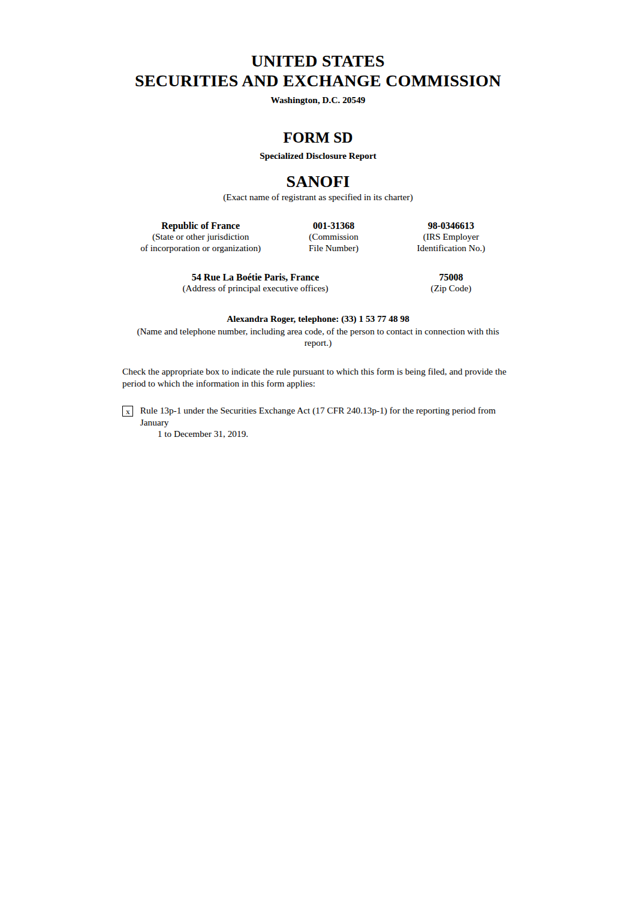UNITED STATES
SECURITIES AND EXCHANGE COMMISSION
Washington, D.C. 20549
FORM SD
Specialized Disclosure Report
SANOFI
(Exact name of registrant as specified in its charter)
| Republic of France | 001-31368 | 98-0346613 |
| (State or other jurisdiction of incorporation or organization) | (Commission File Number) | (IRS Employer Identification No.) |
| 54 Rue La Boétie Paris, France | 75008 |
| (Address of principal executive offices) | (Zip Code) |
Alexandra Roger, telephone: (33) 1 53 77 48 98
(Name and telephone number, including area code, of the person to contact in connection with this report.)
Check the appropriate box to indicate the rule pursuant to which this form is being filed, and provide the period to which the information in this form applies:
x Rule 13p-1 under the Securities Exchange Act (17 CFR 240.13p-1) for the reporting period from January1 to December 31, 2019.